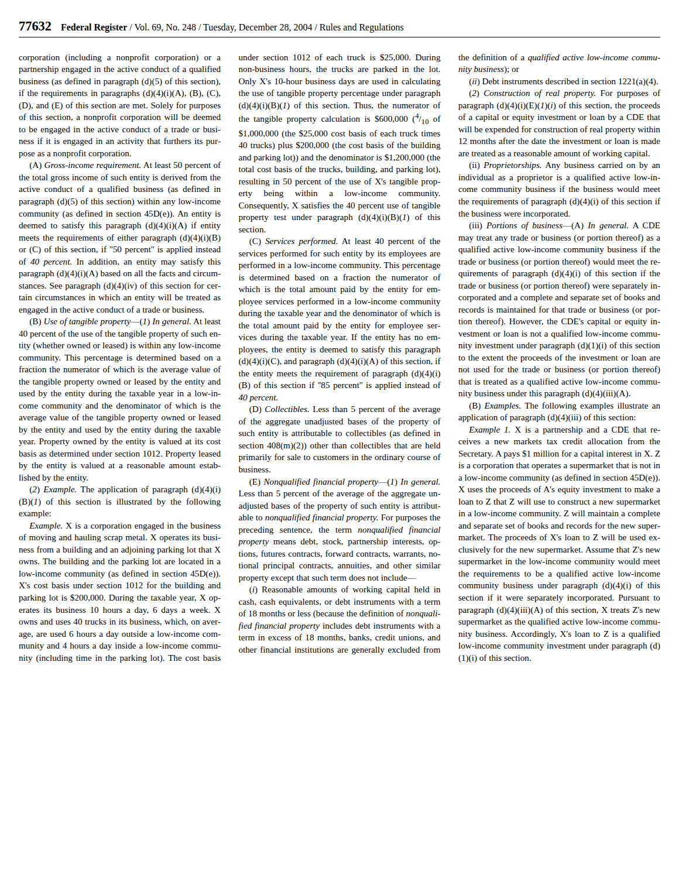77632 Federal Register / Vol. 69, No. 248 / Tuesday, December 28, 2004 / Rules and Regulations
corporation (including a nonprofit corporation) or a partnership engaged in the active conduct of a qualified business (as defined in paragraph (d)(5) of this section), if the requirements in paragraphs (d)(4)(i)(A), (B), (C), (D), and (E) of this section are met. Solely for purposes of this section, a nonprofit corporation will be deemed to be engaged in the active conduct of a trade or business if it is engaged in an activity that furthers its purpose as a nonprofit corporation.
(A) Gross-income requirement. At least 50 percent of the total gross income of such entity is derived from the active conduct of a qualified business (as defined in paragraph (d)(5) of this section) within any low-income community (as defined in section 45D(e)). An entity is deemed to satisfy this paragraph (d)(4)(i)(A) if entity meets the requirements of either paragraph (d)(4)(i)(B) or (C) of this section, if ''50 percent'' is applied instead of 40 percent. In addition, an entity may satisfy this paragraph (d)(4)(i)(A) based on all the facts and circumstances. See paragraph (d)(4)(iv) of this section for certain circumstances in which an entity will be treated as engaged in the active conduct of a trade or business.
(B) Use of tangible property—(1) In general. At least 40 percent of the use of the tangible property of such entity (whether owned or leased) is within any low-income community. This percentage is determined based on a fraction the numerator of which is the average value of the tangible property owned or leased by the entity and used by the entity during the taxable year in a low-income community and the denominator of which is the average value of the tangible property owned or leased by the entity and used by the entity during the taxable year. Property owned by the entity is valued at its cost basis as determined under section 1012. Property leased by the entity is valued at a reasonable amount established by the entity.
(2) Example. The application of paragraph (d)(4)(i)(B)(1) of this section is illustrated by the following example:
Example. X is a corporation engaged in the business of moving and hauling scrap metal. X operates its business from a building and an adjoining parking lot that X owns. The building and the parking lot are located in a low-income community (as defined in section 45D(e)). X's cost basis under section 1012 for the building and parking lot is $200,000. During the taxable year, X operates its business 10 hours a day, 6 days a week. X owns and uses 40 trucks in its business, which, on average, are used 6 hours a day outside a low-income community and 4 hours a day inside a low-income community (including time in the parking lot). The cost basis under section 1012 of each truck is $25,000. During non-business hours, the trucks are parked in the lot. Only X's 10-hour business days are used in calculating the use of tangible property percentage under paragraph (d)(4)(i)(B)(1) of this section. Thus, the numerator of the tangible property calculation is $600,000 (4/10 of $1,000,000 (the $25,000 cost basis of each truck times 40 trucks) plus $200,000 (the cost basis of the building and parking lot)) and the denominator is $1,200,000 (the total cost basis of the trucks, building, and parking lot), resulting in 50 percent of the use of X's tangible property being within a low-income community. Consequently, X satisfies the 40 percent use of tangible property test under paragraph (d)(4)(i)(B)(1) of this section.
(C) Services performed. At least 40 percent of the services performed for such entity by its employees are performed in a low-income community. This percentage is determined based on a fraction the numerator of which is the total amount paid by the entity for employee services performed in a low-income community during the taxable year and the denominator of which is the total amount paid by the entity for employee services during the taxable year. If the entity has no employees, the entity is deemed to satisfy this paragraph (d)(4)(i)(C), and paragraph (d)(4)(i)(A) of this section, if the entity meets the requirement of paragraph (d)(4)(i)(B) of this section if ''85 percent'' is applied instead of 40 percent.
(D) Collectibles. Less than 5 percent of the average of the aggregate unadjusted bases of the property of such entity is attributable to collectibles (as defined in section 408(m)(2)) other than collectibles that are held primarily for sale to customers in the ordinary course of business.
(E) Nonqualified financial property—(1) In general. Less than 5 percent of the average of the aggregate unadjusted bases of the property of such entity is attributable to nonqualified financial property. For purposes the preceding sentence, the term nonqualified financial property means debt, stock, partnership interests, options, futures contracts, forward contracts, warrants, notional principal contracts, annuities, and other similar property except that such term does not include—
(i) Reasonable amounts of working capital held in cash, cash equivalents, or debt instruments with a term of 18 months or less (because the definition of nonqualified financial property includes debt instruments with a term in excess of 18 months, banks, credit unions, and other financial institutions are generally excluded from the definition of a qualified active low-income community business); or
(ii) Debt instruments described in section 1221(a)(4).
(2) Construction of real property. For purposes of paragraph (d)(4)(i)(E)(1)(i) of this section, the proceeds of a capital or equity investment or loan by a CDE that will be expended for construction of real property within 12 months after the date the investment or loan is made are treated as a reasonable amount of working capital.
(ii) Proprietorships. Any business carried on by an individual as a proprietor is a qualified active low-income community business if the business would meet the requirements of paragraph (d)(4)(i) of this section if the business were incorporated.
(iii) Portions of business—(A) In general. A CDE may treat any trade or business (or portion thereof) as a qualified active low-income community business if the trade or business (or portion thereof) would meet the requirements of paragraph (d)(4)(i) of this section if the trade or business (or portion thereof) were separately incorporated and a complete and separate set of books and records is maintained for that trade or business (or portion thereof). However, the CDE's capital or equity investment or loan is not a qualified low-income community investment under paragraph (d)(1)(i) of this section to the extent the proceeds of the investment or loan are not used for the trade or business (or portion thereof) that is treated as a qualified active low-income community business under this paragraph (d)(4)(iii)(A).
(B) Examples. The following examples illustrate an application of paragraph (d)(4)(iii) of this section:
Example 1. X is a partnership and a CDE that receives a new markets tax credit allocation from the Secretary. A pays $1 million for a capital interest in X. Z is a corporation that operates a supermarket that is not in a low-income community (as defined in section 45D(e)). X uses the proceeds of A's equity investment to make a loan to Z that Z will use to construct a new supermarket in a low-income community. Z will maintain a complete and separate set of books and records for the new supermarket. The proceeds of X's loan to Z will be used exclusively for the new supermarket. Assume that Z's new supermarket in the low-income community would meet the requirements to be a qualified active low-income community business under paragraph (d)(4)(i) of this section if it were separately incorporated. Pursuant to paragraph (d)(4)(iii)(A) of this section, X treats Z's new supermarket as the qualified active low-income community business. Accordingly, X's loan to Z is a qualified low-income community investment under paragraph (d)(1)(i) of this section.